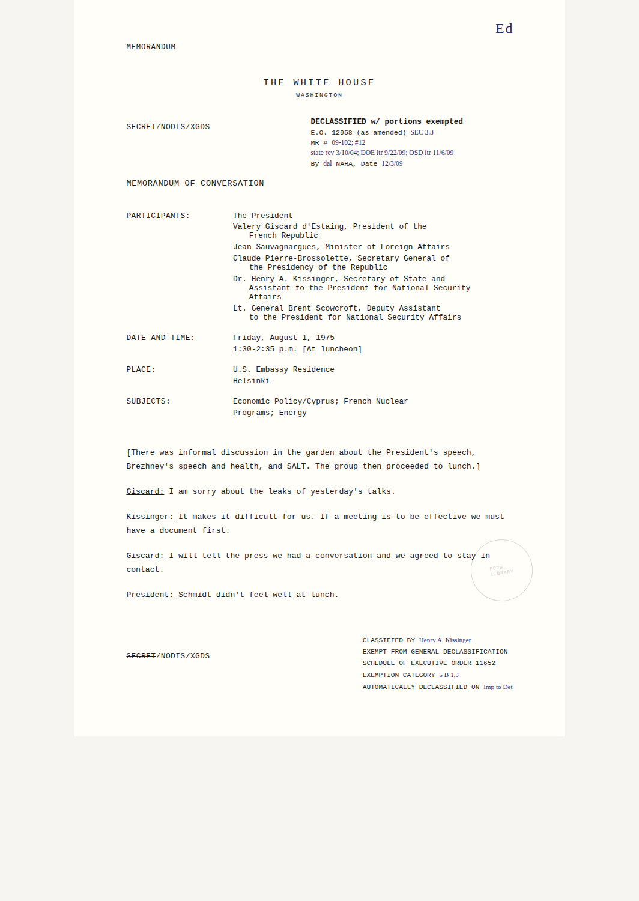E d
MEMORANDUM
THE WHITE HOUSE
WASHINGTON
SECRET/NODIS/XGDS
DECLASSIFIED w/ portions exempted
E.O. 12958 (as amended) SEC 3.3
MR # 09-102; #12
state rev 3/10/04; DOE ltr 9/22/09; OSD ltr 11/6/09
By dal NARA, Date 12/3/09
MEMORANDUM OF CONVERSATION
| PARTICIPANTS: | The President Valery Giscard d'Estaing, President of the French Republic Jean Sauvagnargues, Minister of Foreign Affairs Claude Pierre-Brossolette, Secretary General of the Presidency of the Republic Dr. Henry A. Kissinger, Secretary of State and Assistant to the President for National Security Affairs Lt. General Brent Scowcroft, Deputy Assistant to the President for National Security Affairs |
| DATE AND TIME: | Friday, August 1, 1975 1:30-2:35 p.m. [At luncheon] |
| PLACE: | U.S. Embassy Residence Helsinki |
| SUBJECTS: | Economic Policy/Cyprus; French Nuclear Programs; Energy |
[There was informal discussion in the garden about the President's speech, Brezhnev's speech and health, and SALT. The group then proceeded to lunch.]
Giscard: I am sorry about the leaks of yesterday's talks.
Kissinger: It makes it difficult for us. If a meeting is to be effective we must have a document first.
Giscard: I will tell the press we had a conversation and we agreed to stay in contact.
President: Schmidt didn't feel well at lunch.
FORD
LIBRARY
SECRET/NODIS/XGDS
CLASSIFIED BY Henry A. Kissinger
EXEMPT FROM GENERAL DECLASSIFICATION
SCHEDULE OF EXECUTIVE ORDER 11652
EXEMPTION CATEGORY 5 B 1,3
AUTOMATICALLY DECLASSIFIED ON Imp to Det